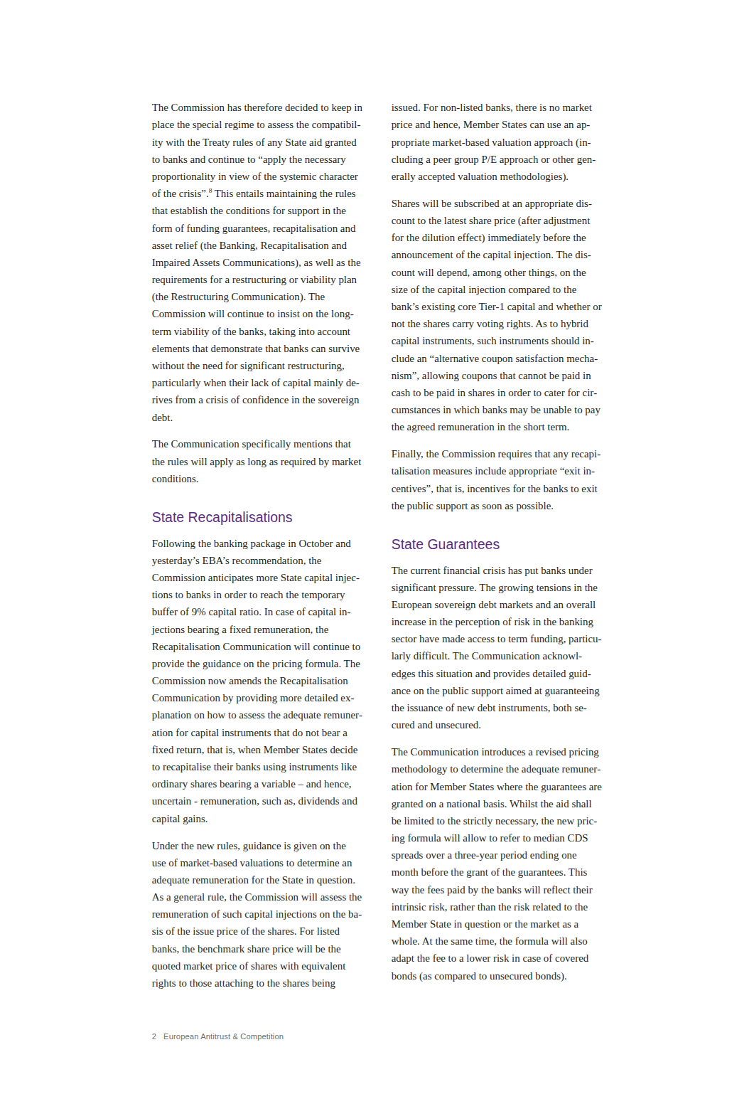The Commission has therefore decided to keep in place the special regime to assess the compatibility with the Treaty rules of any State aid granted to banks and continue to “apply the necessary proportionality in view of the systemic character of the crisis”.8 This entails maintaining the rules that establish the conditions for support in the form of funding guarantees, recapitalisation and asset relief (the Banking, Recapitalisation and Impaired Assets Communications), as well as the requirements for a restructuring or viability plan (the Restructuring Communication). The Commission will continue to insist on the long-term viability of the banks, taking into account elements that demonstrate that banks can survive without the need for significant restructuring, particularly when their lack of capital mainly derives from a crisis of confidence in the sovereign debt.
The Communication specifically mentions that the rules will apply as long as required by market conditions.
State Recapitalisations
Following the banking package in October and yesterday’s EBA’s recommendation, the Commission anticipates more State capital injections to banks in order to reach the temporary buffer of 9% capital ratio. In case of capital injections bearing a fixed remuneration, the Recapitalisation Communication will continue to provide the guidance on the pricing formula. The Commission now amends the Recapitalisation Communication by providing more detailed explanation on how to assess the adequate remuneration for capital instruments that do not bear a fixed return, that is, when Member States decide to recapitalise their banks using instruments like ordinary shares bearing a variable – and hence, uncertain - remuneration, such as, dividends and capital gains.
Under the new rules, guidance is given on the use of market-based valuations to determine an adequate remuneration for the State in question. As a general rule, the Commission will assess the remuneration of such capital injections on the basis of the issue price of the shares. For listed banks, the benchmark share price will be the quoted market price of shares with equivalent rights to those attaching to the shares being
issued. For non-listed banks, there is no market price and hence, Member States can use an appropriate market-based valuation approach (including a peer group P/E approach or other generally accepted valuation methodologies).
Shares will be subscribed at an appropriate discount to the latest share price (after adjustment for the dilution effect) immediately before the announcement of the capital injection. The discount will depend, among other things, on the size of the capital injection compared to the bank’s existing core Tier-1 capital and whether or not the shares carry voting rights. As to hybrid capital instruments, such instruments should include an “alternative coupon satisfaction mechanism”, allowing coupons that cannot be paid in cash to be paid in shares in order to cater for circumstances in which banks may be unable to pay the agreed remuneration in the short term.
Finally, the Commission requires that any recapitalisation measures include appropriate “exit incentives”, that is, incentives for the banks to exit the public support as soon as possible.
State Guarantees
The current financial crisis has put banks under significant pressure. The growing tensions in the European sovereign debt markets and an overall increase in the perception of risk in the banking sector have made access to term funding, particularly difficult. The Communication acknowledges this situation and provides detailed guidance on the public support aimed at guaranteeing the issuance of new debt instruments, both secured and unsecured.
The Communication introduces a revised pricing methodology to determine the adequate remuneration for Member States where the guarantees are granted on a national basis. Whilst the aid shall be limited to the strictly necessary, the new pricing formula will allow to refer to median CDS spreads over a three-year period ending one month before the grant of the guarantees. This way the fees paid by the banks will reflect their intrinsic risk, rather than the risk related to the Member State in question or the market as a whole. At the same time, the formula will also adapt the fee to a lower risk in case of covered bonds (as compared to unsecured bonds).
2 European Antitrust & Competition